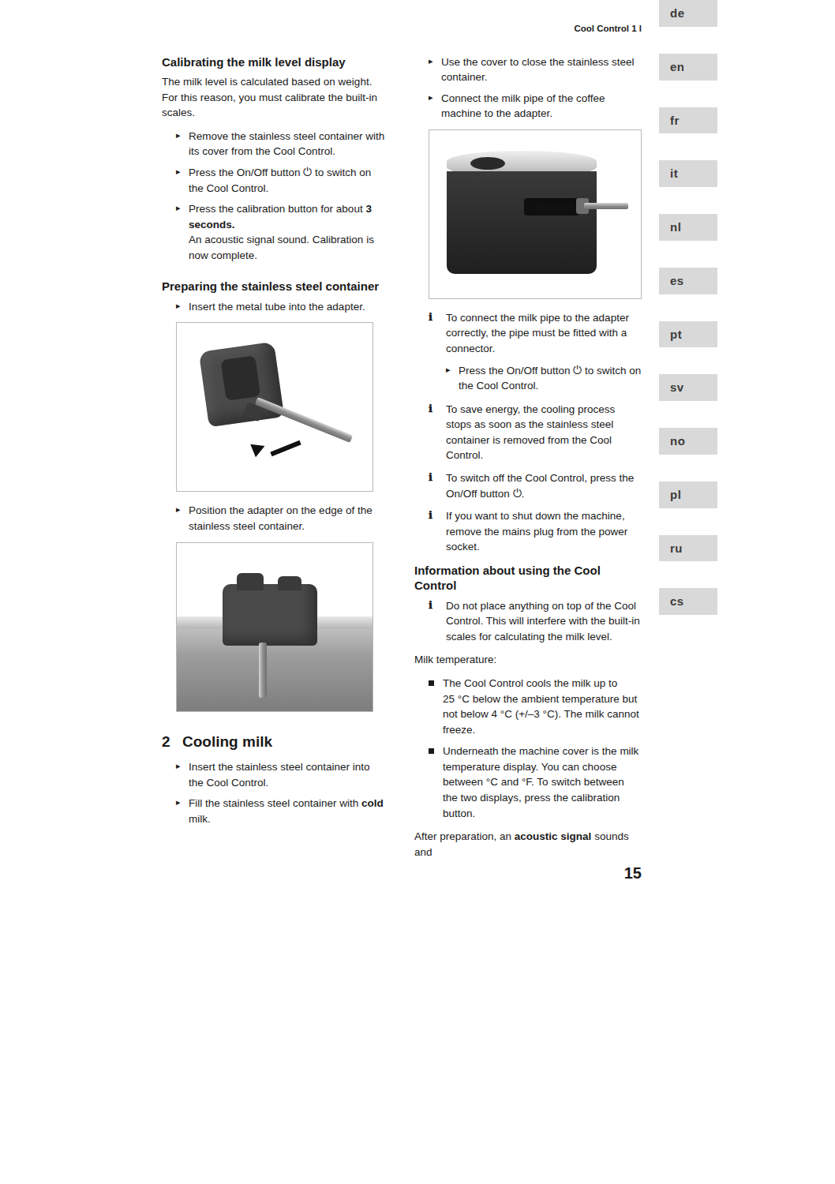de
en
fr
it
nl
es
pt
sv
no
pl
ru
cs
Cool Control 1 l
Calibrating the milk level display
The milk level is calculated based on weight. For this reason, you must calibrate the built-in scales.
Remove the stainless steel container with its cover from the Cool Control.
Press the On/Off button ⏻ to switch on the Cool Control.
Press the calibration button for about 3 seconds.
An acoustic signal sound. Calibration is now complete.
Preparing the stainless steel container
Insert the metal tube into the adapter.
Position the adapter on the edge of the stainless steel container.
2 Cooling milk
Insert the stainless steel container into the Cool Control.
Fill the stainless steel container with cold milk.
Use the cover to close the stainless steel container.
Connect the milk pipe of the coffee machine to the adapter.
To connect the milk pipe to the adapter correctly, the pipe must be fitted with a connector.
Press the On/Off button ⏻ to switch on the Cool Control.
To save energy, the cooling process stops as soon as the stainless steel container is removed from the Cool Control.
To switch off the Cool Control, press the On/Off button ⏻.
If you want to shut down the machine, remove the mains plug from the power socket.
Information about using the Cool Control
Do not place anything on top of the Cool Control. This will interfere with the built-in scales for calculating the milk level.
Milk temperature:
The Cool Control cools the milk up to 25 °C below the ambient temperature but not below 4 °C (+/–3 °C). The milk cannot freeze.
Underneath the machine cover is the milk temperature display. You can choose between °C and °F. To switch between the two displays, press the calibration button.
After preparation, an acoustic signal sounds and
15